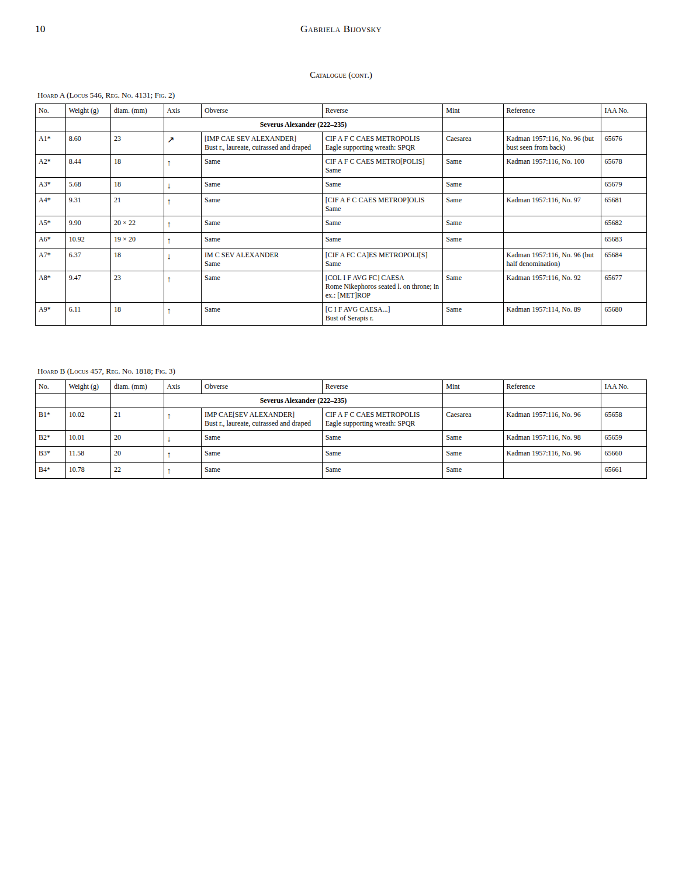10
Gabriela Bijovsky
Catalogue (cont.)
Hoard A (Locus 546, Reg. No. 4131; Fig. 2)
| No. | Weight (g) | diam. (mm) | Axis | Obverse | Reverse | Mint | Reference | IAA No. |
| --- | --- | --- | --- | --- | --- | --- | --- | --- |
| | | | Severus Alexander (222–235) | | | |
| A1* | 8.60 | 23 | ↗ | [IMP CAE SEV ALEXANDER] Bust r., laureate, cuirassed and draped | CIF A F C CAES METROPOLIS Eagle supporting wreath: SPQR | Caesarea | Kadman 1957:116, No. 96 (but bust seen from back) | 65676 |
| A2* | 8.44 | 18 | ↑ | Same | CIF A F C CAES METRO[POLIS] Same | Same | Kadman 1957:116, No. 100 | 65678 |
| A3* | 5.68 | 18 | ↓ | Same | Same | Same | | 65679 |
| A4* | 9.31 | 21 | ↑ | Same | [CIF A F C CAES METROP]OLIS Same | Same | Kadman 1957:116, No. 97 | 65681 |
| A5* | 9.90 | 20 × 22 | ↑ | Same | Same | Same | | 65682 |
| A6* | 10.92 | 19 × 20 | ↑ | Same | Same | Same | | 65683 |
| A7* | 6.37 | 18 | ↓ | IM C SEV ALEXANDER Same | [CIF A FC CA]ES METROPOLI[S] Same | | Kadman 1957:116, No. 96 (but half denomination) | 65684 |
| A8* | 9.47 | 23 | ↑ | Same | [COL I F AVG FC] CAESA Rome Nikephoros seated l. on throne; in ex.: [MET]ROP | Same | Kadman 1957:116, No. 92 | 65677 |
| A9* | 6.11 | 18 | ↑ | Same | [C I F AVG CAESA...] Bust of Serapis r. | Same | Kadman 1957:114, No. 89 | 65680 |
Hoard B (Locus 457, Reg. No. 1818; Fig. 3)
| No. | Weight (g) | diam. (mm) | Axis | Obverse | Reverse | Mint | Reference | IAA No. |
| --- | --- | --- | --- | --- | --- | --- | --- | --- |
| | | | Severus Alexander (222–235) | | | |
| B1* | 10.02 | 21 | ↑ | IMP CAE[SEV ALEXANDER] Bust r., laureate, cuirassed and draped | CIF A F C CAES METROPOLIS Eagle supporting wreath: SPQR | Caesarea | Kadman 1957:116, No. 96 | 65658 |
| B2* | 10.01 | 20 | ↓ | Same | Same | Same | Kadman 1957:116, No. 98 | 65659 |
| B3* | 11.58 | 20 | ↑ | Same | Same | Same | Kadman 1957:116, No. 96 | 65660 |
| B4* | 10.78 | 22 | ↑ | Same | Same | Same | | 65661 |